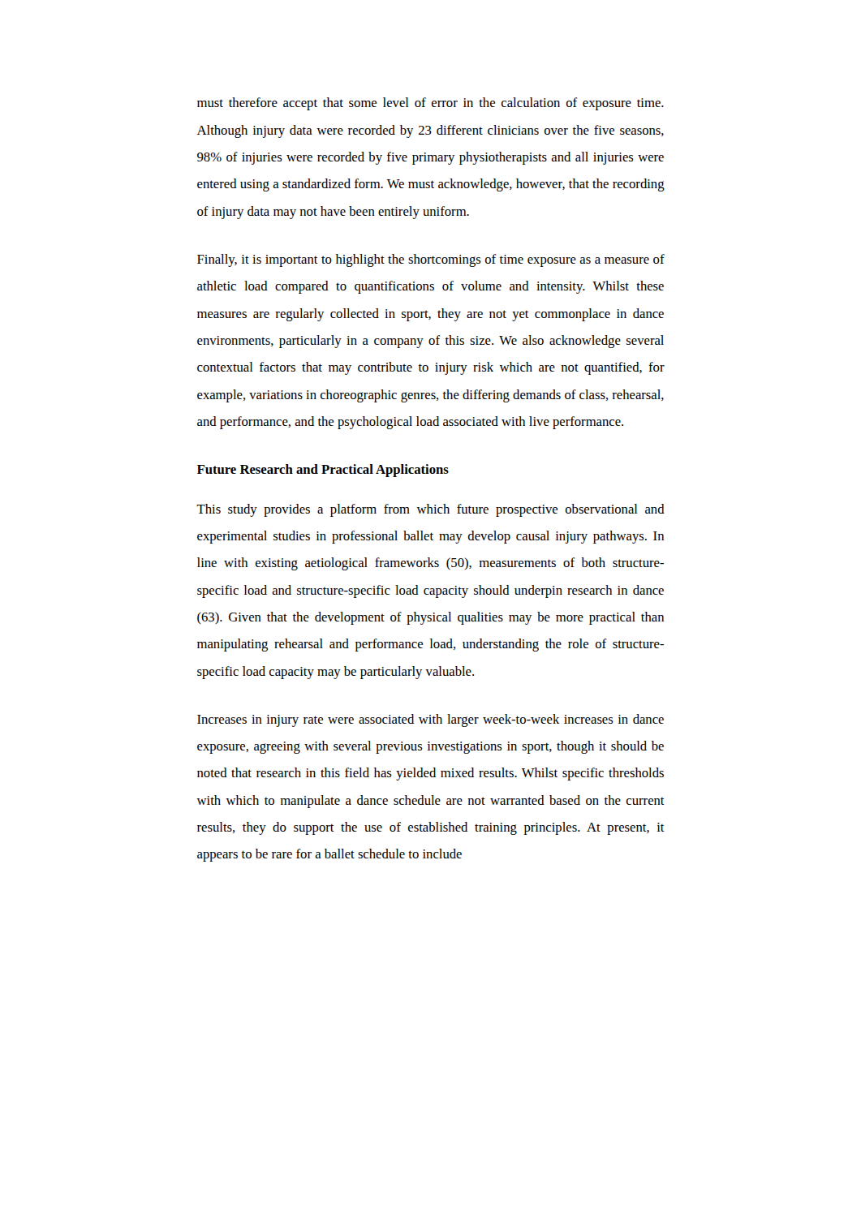must therefore accept that some level of error in the calculation of exposure time. Although injury data were recorded by 23 different clinicians over the five seasons, 98% of injuries were recorded by five primary physiotherapists and all injuries were entered using a standardized form. We must acknowledge, however, that the recording of injury data may not have been entirely uniform.
Finally, it is important to highlight the shortcomings of time exposure as a measure of athletic load compared to quantifications of volume and intensity. Whilst these measures are regularly collected in sport, they are not yet commonplace in dance environments, particularly in a company of this size. We also acknowledge several contextual factors that may contribute to injury risk which are not quantified, for example, variations in choreographic genres, the differing demands of class, rehearsal, and performance, and the psychological load associated with live performance.
Future Research and Practical Applications
This study provides a platform from which future prospective observational and experimental studies in professional ballet may develop causal injury pathways. In line with existing aetiological frameworks (50), measurements of both structure-specific load and structure-specific load capacity should underpin research in dance (63). Given that the development of physical qualities may be more practical than manipulating rehearsal and performance load, understanding the role of structure-specific load capacity may be particularly valuable.
Increases in injury rate were associated with larger week-to-week increases in dance exposure, agreeing with several previous investigations in sport, though it should be noted that research in this field has yielded mixed results. Whilst specific thresholds with which to manipulate a dance schedule are not warranted based on the current results, they do support the use of established training principles. At present, it appears to be rare for a ballet schedule to include